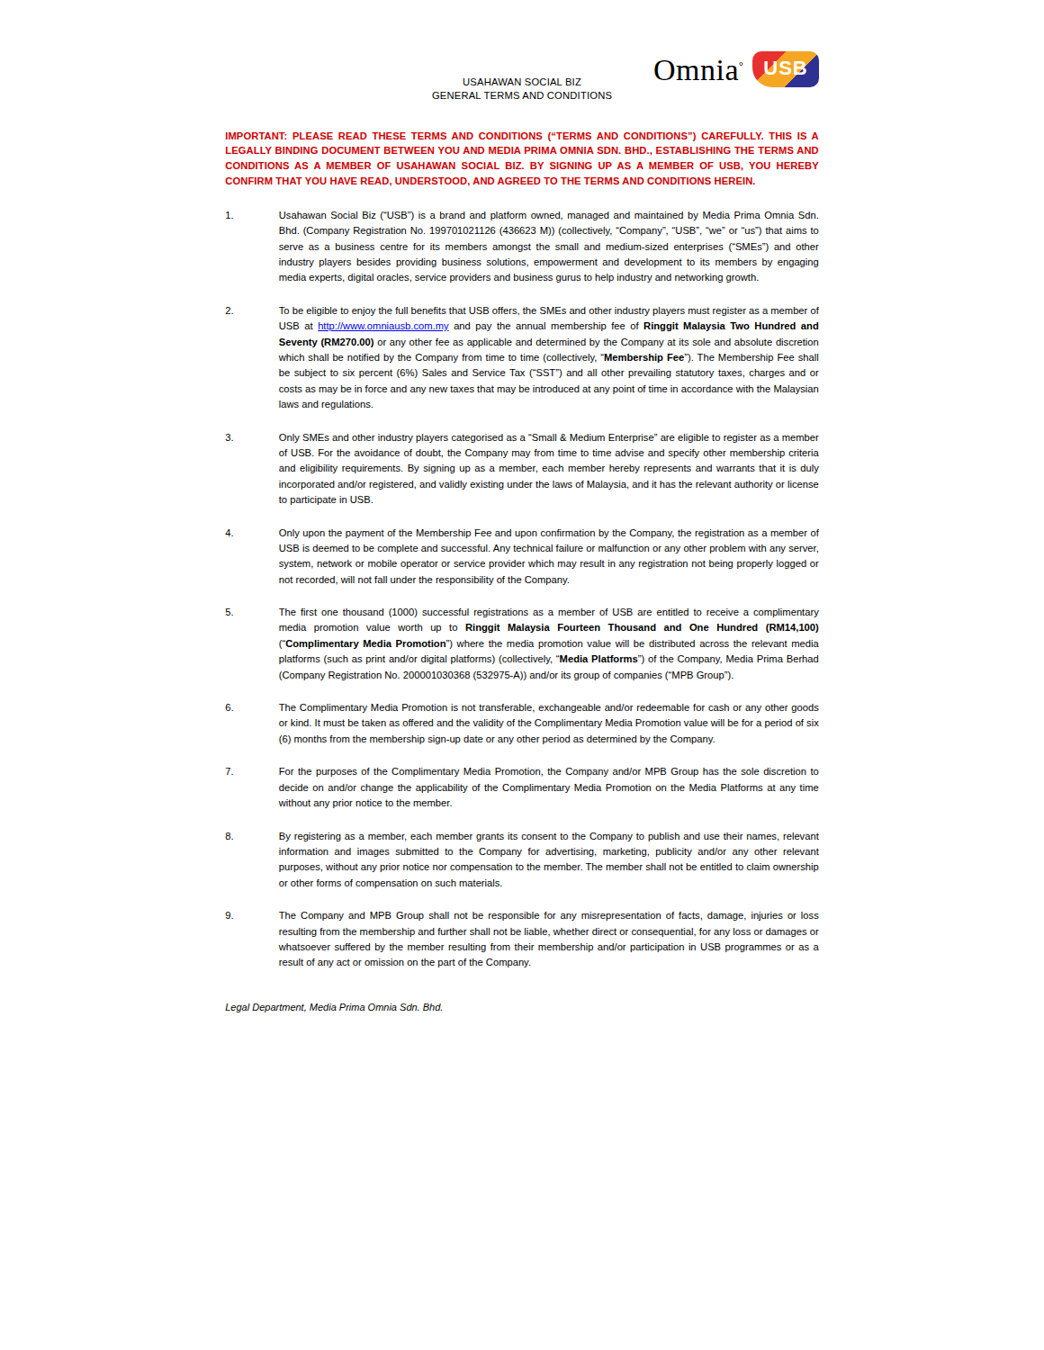Omnia°USB
USAHAWAN SOCIAL BIZ
GENERAL TERMS AND CONDITIONS
IMPORTANT: PLEASE READ THESE TERMS AND CONDITIONS (“TERMS AND CONDITIONS”) CAREFULLY. THIS IS A LEGALLY BINDING DOCUMENT BETWEEN YOU AND MEDIA PRIMA OMNIA SDN. BHD., ESTABLISHING THE TERMS AND CONDITIONS AS A MEMBER OF USAHAWAN SOCIAL BIZ. BY SIGNING UP AS A MEMBER OF USB, YOU HEREBY CONFIRM THAT YOU HAVE READ, UNDERSTOOD, AND AGREED TO THE TERMS AND CONDITIONS HEREIN.
Usahawan Social Biz (“USB”) is a brand and platform owned, managed and maintained by Media Prima Omnia Sdn. Bhd. (Company Registration No. 199701021126 (436623 M)) (collectively, “Company”, “USB”, “we” or “us”) that aims to serve as a business centre for its members amongst the small and medium-sized enterprises (“SMEs”) and other industry players besides providing business solutions, empowerment and development to its members by engaging media experts, digital oracles, service providers and business gurus to help industry and networking growth.
To be eligible to enjoy the full benefits that USB offers, the SMEs and other industry players must register as a member of USB at http://www.omniausb.com.my and pay the annual membership fee of Ringgit Malaysia Two Hundred and Seventy (RM270.00) or any other fee as applicable and determined by the Company at its sole and absolute discretion which shall be notified by the Company from time to time (collectively, “Membership Fee”). The Membership Fee shall be subject to six percent (6%) Sales and Service Tax (“SST”) and all other prevailing statutory taxes, charges and or costs as may be in force and any new taxes that may be introduced at any point of time in accordance with the Malaysian laws and regulations.
Only SMEs and other industry players categorised as a “Small & Medium Enterprise” are eligible to register as a member of USB. For the avoidance of doubt, the Company may from time to time advise and specify other membership criteria and eligibility requirements. By signing up as a member, each member hereby represents and warrants that it is duly incorporated and/or registered, and validly existing under the laws of Malaysia, and it has the relevant authority or license to participate in USB.
Only upon the payment of the Membership Fee and upon confirmation by the Company, the registration as a member of USB is deemed to be complete and successful. Any technical failure or malfunction or any other problem with any server, system, network or mobile operator or service provider which may result in any registration not being properly logged or not recorded, will not fall under the responsibility of the Company.
The first one thousand (1000) successful registrations as a member of USB are entitled to receive a complimentary media promotion value worth up to Ringgit Malaysia Fourteen Thousand and One Hundred (RM14,100) (“Complimentary Media Promotion”) where the media promotion value will be distributed across the relevant media platforms (such as print and/or digital platforms) (collectively, “Media Platforms”) of the Company, Media Prima Berhad (Company Registration No. 200001030368 (532975-A)) and/or its group of companies (“MPB Group”).
The Complimentary Media Promotion is not transferable, exchangeable and/or redeemable for cash or any other goods or kind. It must be taken as offered and the validity of the Complimentary Media Promotion value will be for a period of six (6) months from the membership sign-up date or any other period as determined by the Company.
For the purposes of the Complimentary Media Promotion, the Company and/or MPB Group has the sole discretion to decide on and/or change the applicability of the Complimentary Media Promotion on the Media Platforms at any time without any prior notice to the member.
By registering as a member, each member grants its consent to the Company to publish and use their names, relevant information and images submitted to the Company for advertising, marketing, publicity and/or any other relevant purposes, without any prior notice nor compensation to the member. The member shall not be entitled to claim ownership or other forms of compensation on such materials.
The Company and MPB Group shall not be responsible for any misrepresentation of facts, damage, injuries or loss resulting from the membership and further shall not be liable, whether direct or consequential, for any loss or damages or whatsoever suffered by the member resulting from their membership and/or participation in USB programmes or as a result of any act or omission on the part of the Company.
Legal Department, Media Prima Omnia Sdn. Bhd.